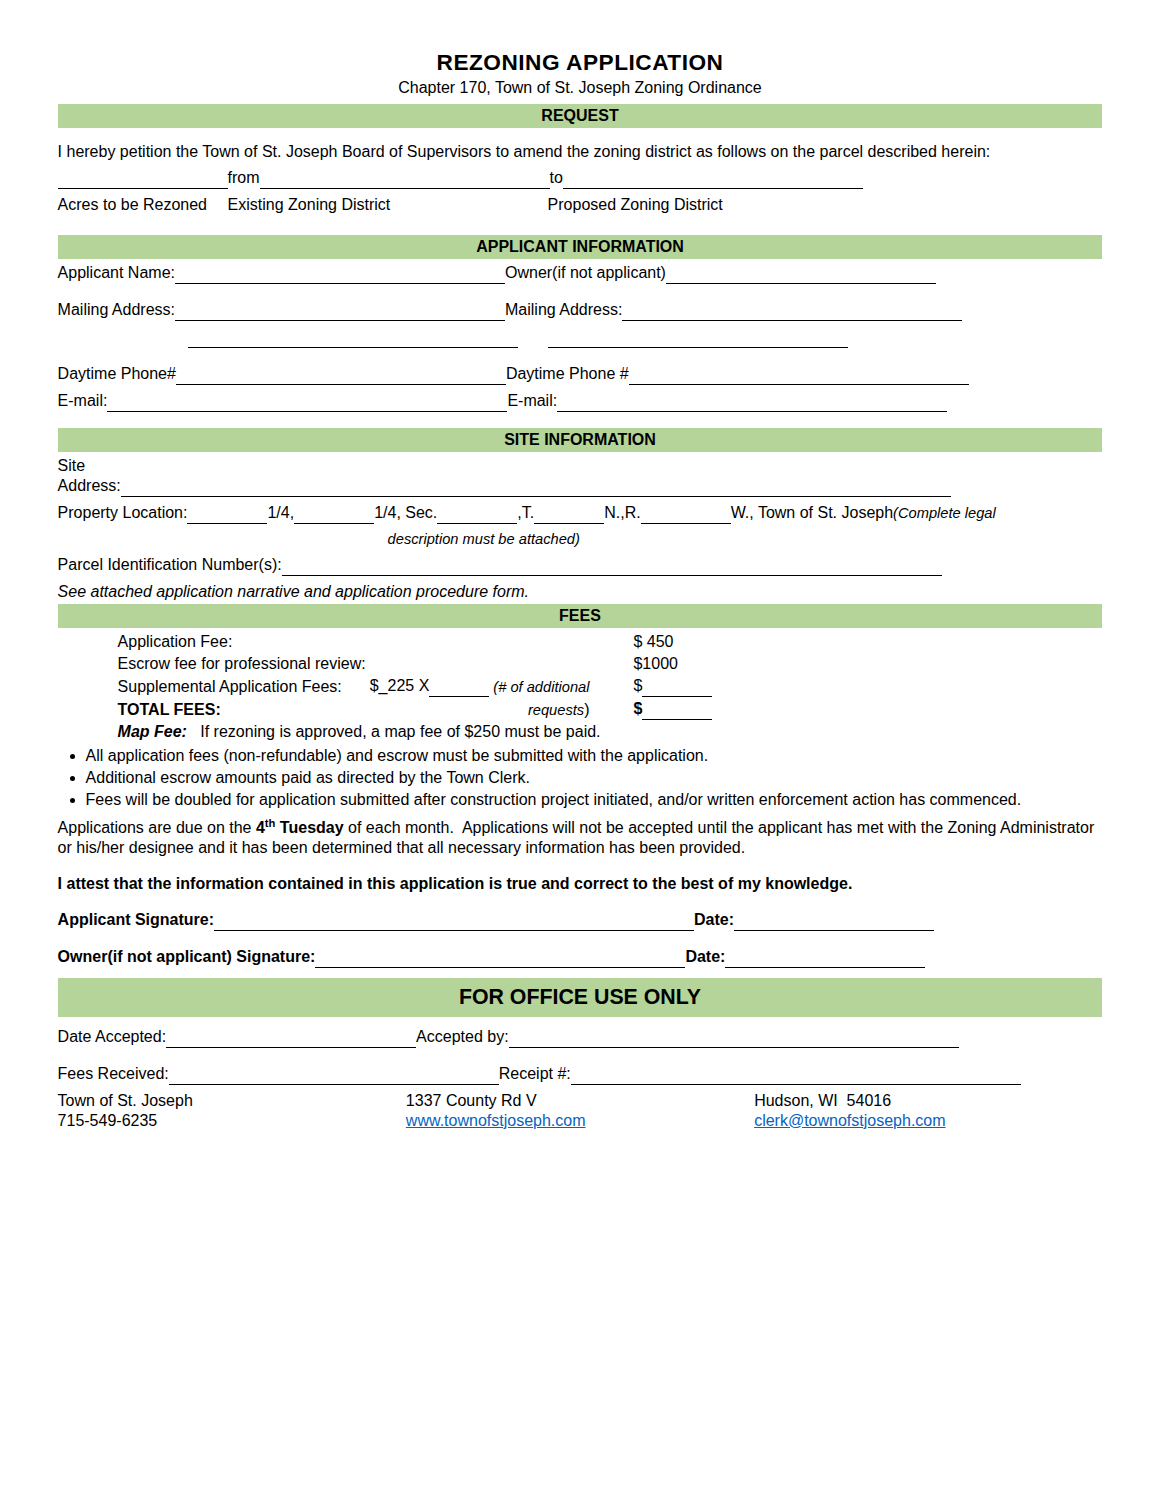REZONING APPLICATION
Chapter 170, Town of St. Joseph Zoning Ordinance
REQUEST
I hereby petition the Town of St. Joseph Board of Supervisors to amend the zoning district as follows on the parcel described herein:
from to
Acres to be Rezoned Existing Zoning District Proposed Zoning District
APPLICANT INFORMATION
Applicant Name: Owner(if not applicant)
Mailing Address: Mailing Address:
Daytime Phone# Daytime Phone #
E-mail: E-mail:
SITE INFORMATION
Site
Address:
Property Location: 1/4, 1/4, Sec. ,T. N.,R. W., Town of St. Joseph(Complete legal
description must be attached)
Parcel Identification Number(s):
See attached application narrative and application procedure form.
FEES
| Application Fee: | | | $ 450 |
| Escrow fee for professional review: | | | $1000 |
| Supplemental Application Fees: | $_225 X | (# of additional | $ |
| TOTAL FEES: | | requests ) | $ |
Map Fee: If rezoning is approved, a map fee of $250 must be paid.
All application fees (non-refundable) and escrow must be submitted with the application.
Additional escrow amounts paid as directed by the Town Clerk.
Fees will be doubled for application submitted after construction project initiated, and/or written enforcement action has commenced.
Applications are due on the 4th Tuesday of each month. Applications will not be accepted until the applicant has met with the Zoning Administrator or his/her designee and it has been determined that all necessary information has been provided.
I attest that the information contained in this application is true and correct to the best of my knowledge.
Applicant Signature: Date:
Owner(if not applicant) Signature: Date:
FOR OFFICE USE ONLY
Date Accepted: Accepted by:
Fees Received: Receipt #:
| Town of St. Joseph | 1337 County Rd V | Hudson, WI 54016 |
| 715-549-6235 | www.townofstjoseph.com | clerk@townofstjoseph.com |